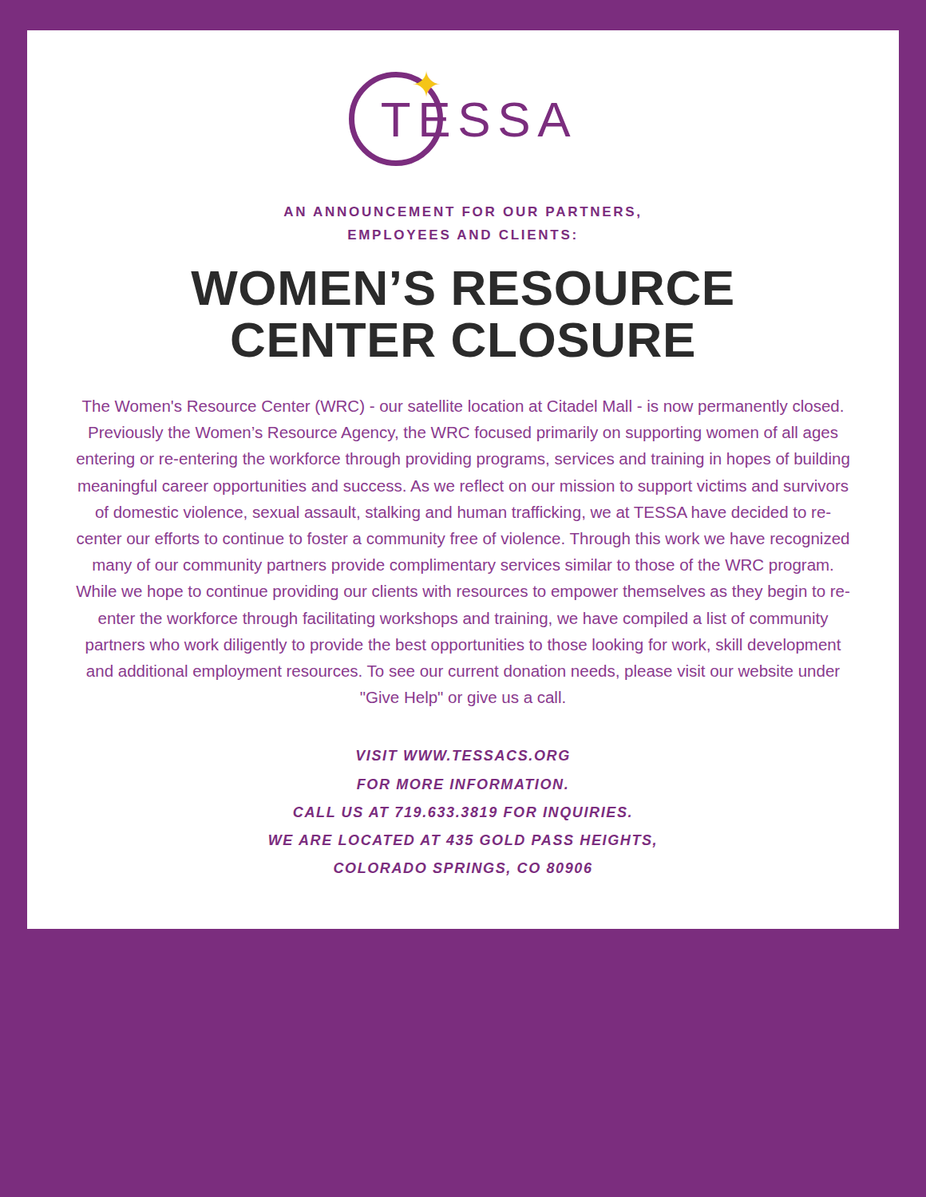✦TESSA
An announcement for our partners,
employees and clients:
Women’s Resource
Center Closure
The Women's Resource Center (WRC) - our satellite location at Citadel Mall - is now permanently closed. Previously the Women’s Resource Agency, the WRC focused primarily on supporting women of all ages entering or re-entering the workforce through providing programs, services and training in hopes of building meaningful career opportunities and success. As we reflect on our mission to support victims and survivors of domestic violence, sexual assault, stalking and human trafficking, we at TESSA have decided to re-center our efforts to continue to foster a community free of violence. Through this work we have recognized many of our community partners provide complimentary services similar to those of the WRC program. While we hope to continue providing our clients with resources to empower themselves as they begin to re-enter the workforce through facilitating workshops and training, we have compiled a list of community partners who work diligently to provide the best opportunities to those looking for work, skill development and additional employment resources. To see our current donation needs, please visit our website under "Give Help" or give us a call.
Visit www.tessacs.org
for more information.
Call us at 719.633.3819 for inquiries.
We are located at 435 Gold Pass Heights,
Colorado Springs, CO 80906